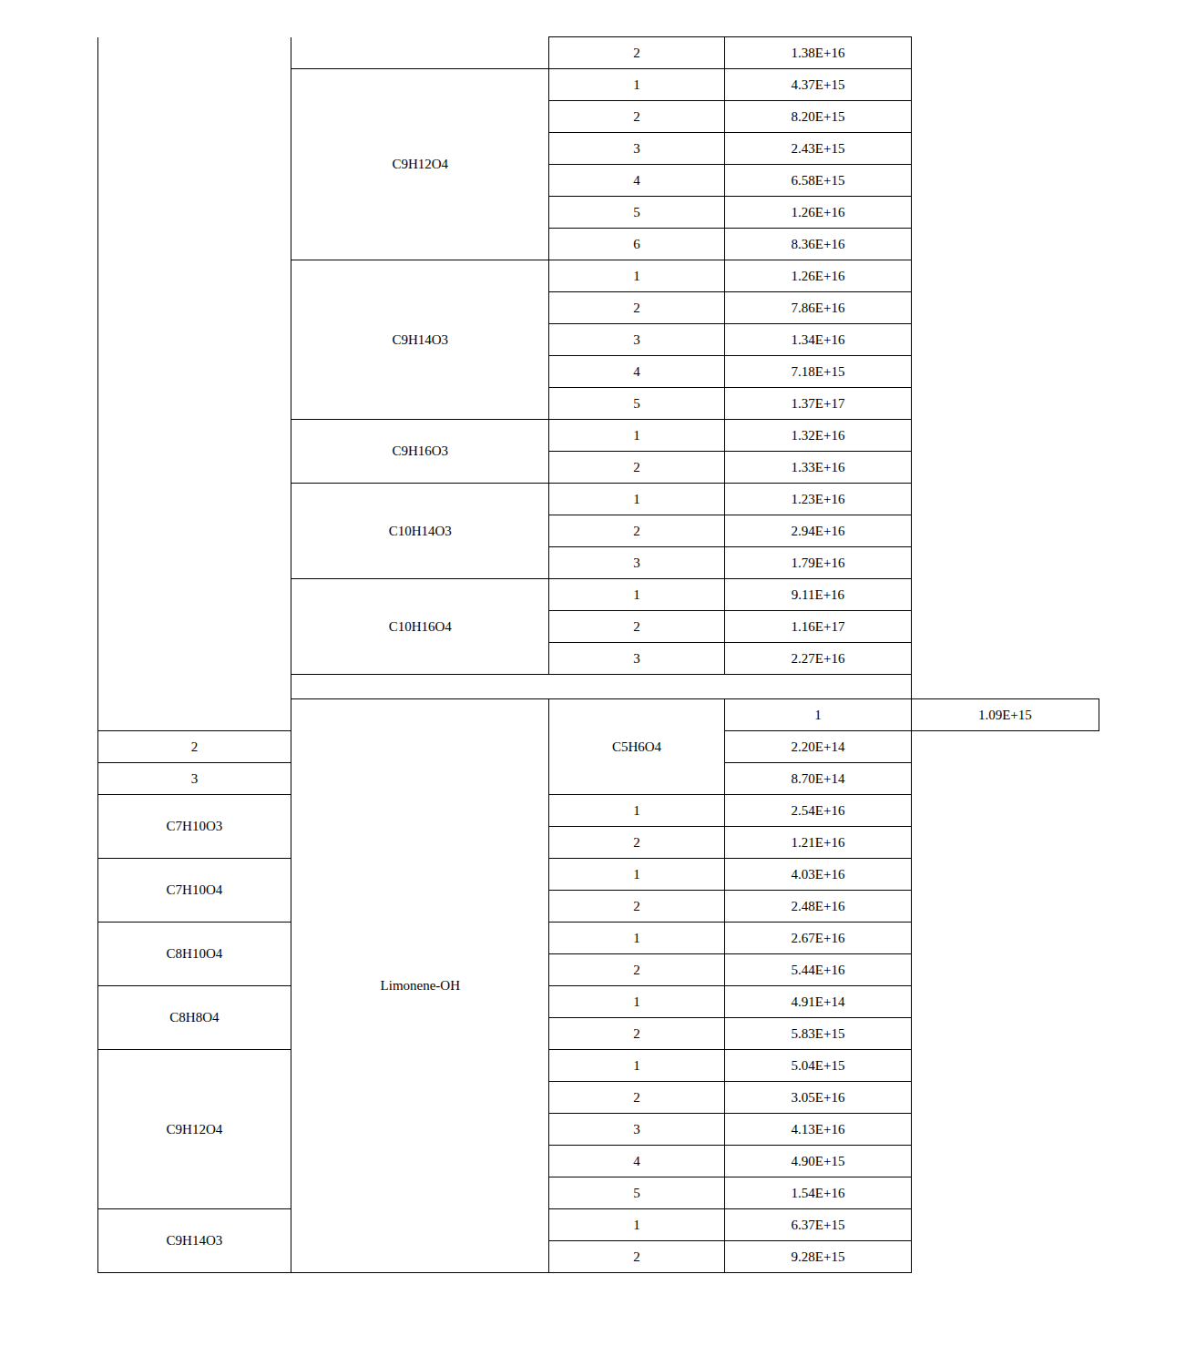| | | 2 | 1.38E+16 |
| C9H12O4 | 1 | 4.37E+15 |
| 2 | 8.20E+15 |
| 3 | 2.43E+15 |
| 4 | 6.58E+15 |
| 5 | 1.26E+16 |
| 6 | 8.36E+16 |
| C9H14O3 | 1 | 1.26E+16 |
| 2 | 7.86E+16 |
| 3 | 1.34E+16 |
| 4 | 7.18E+15 |
| 5 | 1.37E+17 |
| C9H16O3 | 1 | 1.32E+16 |
| 2 | 1.33E+16 |
| C10H14O3 | 1 | 1.23E+16 |
| 2 | 2.94E+16 |
| 3 | 1.79E+16 |
| C10H16O4 | 1 | 9.11E+16 |
| 2 | 1.16E+17 |
| 3 | 2.27E+16 |
| Limonene-OH | C5H6O4 | 1 | 1.09E+15 |
| 2 | 2.20E+14 |
| 3 | 8.70E+14 |
| C7H10O3 | 1 | 2.54E+16 |
| 2 | 1.21E+16 |
| C7H10O4 | 1 | 4.03E+16 |
| 2 | 2.48E+16 |
| C8H10O4 | 1 | 2.67E+16 |
| 2 | 5.44E+16 |
| C8H8O4 | 1 | 4.91E+14 |
| 2 | 5.83E+15 |
| C9H12O4 | 1 | 5.04E+15 |
| 2 | 3.05E+16 |
| 3 | 4.13E+16 |
| 4 | 4.90E+15 |
| 5 | 1.54E+16 |
| C9H14O3 | 1 | 6.37E+15 |
| 2 | 9.28E+15 |